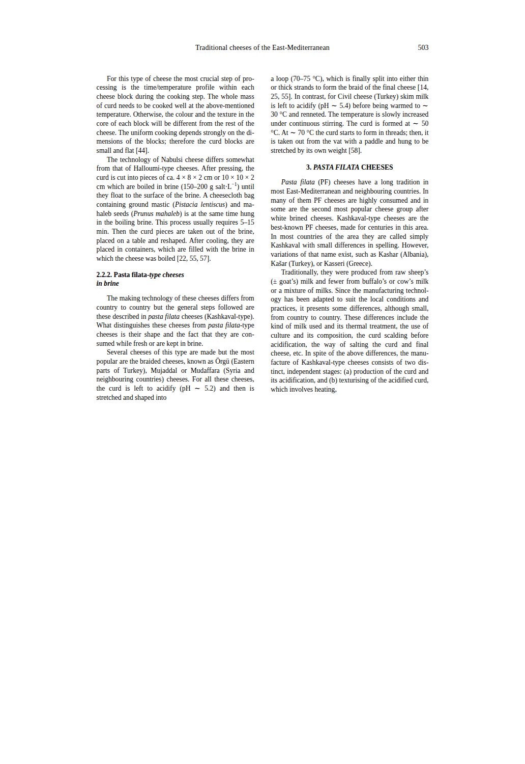Traditional cheeses of the East-Mediterranean 503
For this type of cheese the most crucial step of processing is the time/temperature profile within each cheese block during the cooking step. The whole mass of curd needs to be cooked well at the above-mentioned temperature. Otherwise, the colour and the texture in the core of each block will be different from the rest of the cheese. The uniform cooking depends strongly on the dimensions of the blocks; therefore the curd blocks are small and flat [44].
The technology of Nabulsi cheese differs somewhat from that of Halloumi-type cheeses. After pressing, the curd is cut into pieces of ca. 4 × 8 × 2 cm or 10 × 10 × 2 cm which are boiled in brine (150–200 g salt·L−1) until they float to the surface of the brine. A cheesecloth bag containing ground mastic (Pistacia lentiscus) and mahaleb seeds (Prunus mahaleb) is at the same time hung in the boiling brine. This process usually requires 5–15 min. Then the curd pieces are taken out of the brine, placed on a table and reshaped. After cooling, they are placed in containers, which are filled with the brine in which the cheese was boiled [22, 55, 57].
2.2.2. Pasta filata-type cheeses
in brine
The making technology of these cheeses differs from country to country but the general steps followed are these described in pasta filata cheeses (Kashkaval-type). What distinguishes these cheeses from pasta filata-type cheeses is their shape and the fact that they are consumed while fresh or are kept in brine.
Several cheeses of this type are made but the most popular are the braided cheeses, known as Örgü (Eastern parts of Turkey), Mujaddal or Mudaffara (Syria and neighbouring countries) cheeses. For all these cheeses, the curd is left to acidify (pH ∼ 5.2) and then is stretched and shaped into
a loop (70–75 °C), which is finally split into either thin or thick strands to form the braid of the final cheese [14, 25, 55]. In contrast, for Civil cheese (Turkey) skim milk is left to acidify (pH ∼ 5.4) before being warmed to ∼ 30 °C and renneted. The temperature is slowly increased under continuous stirring. The curd is formed at ∼ 50 °C. At ∼ 70 °C the curd starts to form in threads; then, it is taken out from the vat with a paddle and hung to be stretched by its own weight [58].
3. PASTA FILATA CHEESES
Pasta filata (PF) cheeses have a long tradition in most East-Mediterranean and neighbouring countries. In many of them PF cheeses are highly consumed and in some are the second most popular cheese group after white brined cheeses. Kashkaval-type cheeses are the best-known PF cheeses, made for centuries in this area. In most countries of the area they are called simply Kashkaval with small differences in spelling. However, variations of that name exist, such as Kashar (Albania), Kašar (Turkey), or Kasseri (Greece).
Traditionally, they were produced from raw sheep’s (± goat’s) milk and fewer from buffalo’s or cow’s milk or a mixture of milks. Since the manufacturing technology has been adapted to suit the local conditions and practices, it presents some differences, although small, from country to country. These differences include the kind of milk used and its thermal treatment, the use of culture and its composition, the curd scalding before acidification, the way of salting the curd and final cheese, etc. In spite of the above differences, the manufacture of Kashkaval-type cheeses consists of two distinct, independent stages: (a) production of the curd and its acidification, and (b) texturising of the acidified curd, which involves heating,